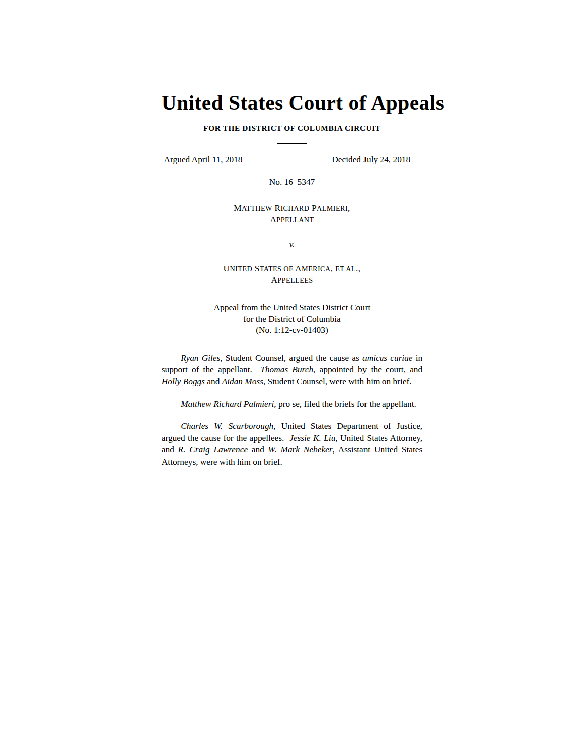United States Court of Appeals
FOR THE DISTRICT OF COLUMBIA CIRCUIT
Argued April 11, 2018 Decided July 24, 2018
No. 16–5347
MATTHEW RICHARD PALMIERI, APPELLANT
v.
UNITED STATES OF AMERICA, ET AL., APPELLEES
Appeal from the United States District Court
for the District of Columbia
(No. 1:12-cv-01403)
Ryan Giles, Student Counsel, argued the cause as amicus curiae in support of the appellant. Thomas Burch, appointed by the court, and Holly Boggs and Aidan Moss, Student Counsel, were with him on brief.
Matthew Richard Palmieri, pro se, filed the briefs for the appellant.
Charles W. Scarborough, United States Department of Justice, argued the cause for the appellees. Jessie K. Liu, United States Attorney, and R. Craig Lawrence and W. Mark Nebeker, Assistant United States Attorneys, were with him on brief.